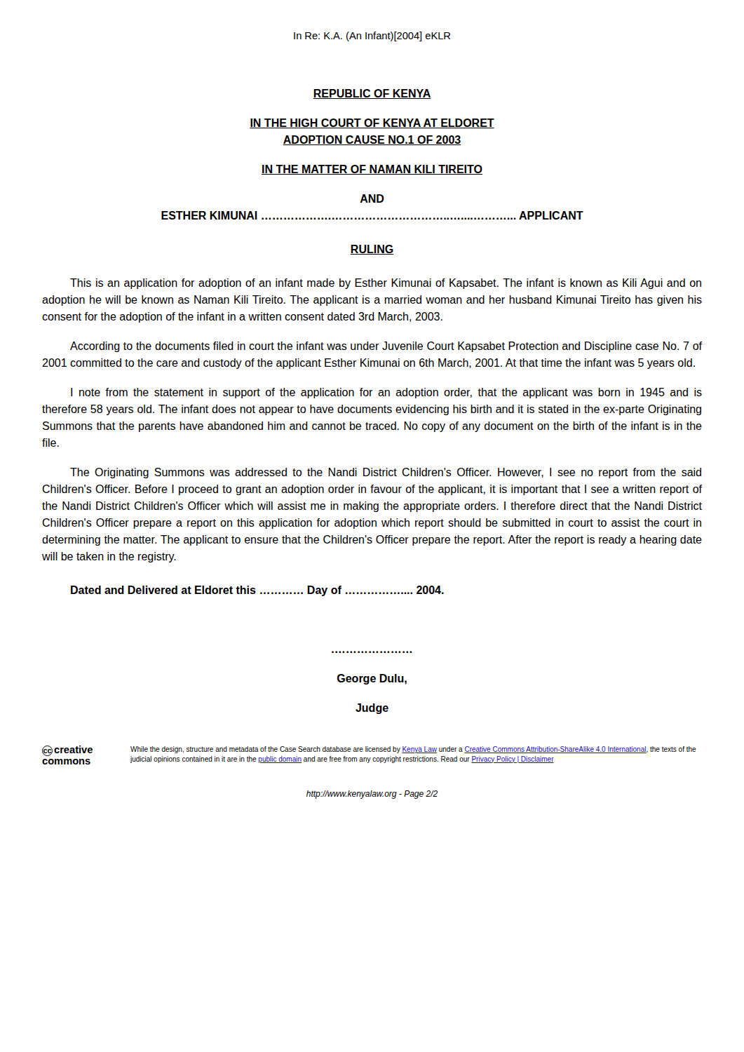In Re: K.A. (An Infant)[2004] eKLR
REPUBLIC OF KENYA
IN THE HIGH COURT OF KENYA AT ELDORET
ADOPTION CAUSE NO.1 OF 2003
IN THE MATTER OF NAMAN KILI TIREITO
AND
ESTHER KIMUNAI ……………….…………………………..…....………... APPLICANT
RULING
This is an application for adoption of an infant made by Esther Kimunai of Kapsabet. The infant is known as Kili Agui and on adoption he will be known as Naman Kili Tireito. The applicant is a married woman and her husband Kimunai Tireito has given his consent for the adoption of the infant in a written consent dated 3rd March, 2003.
According to the documents filed in court the infant was under Juvenile Court Kapsabet Protection and Discipline case No. 7 of 2001 committed to the care and custody of the applicant Esther Kimunai on 6th March, 2001. At that time the infant was 5 years old.
I note from the statement in support of the application for an adoption order, that the applicant was born in 1945 and is therefore 58 years old. The infant does not appear to have documents evidencing his birth and it is stated in the ex-parte Originating Summons that the parents have abandoned him and cannot be traced. No copy of any document on the birth of the infant is in the file.
The Originating Summons was addressed to the Nandi District Children's Officer. However, I see no report from the said Children's Officer. Before I proceed to grant an adoption order in favour of the applicant, it is important that I see a written report of the Nandi District Children's Officer which will assist me in making the appropriate orders. I therefore direct that the Nandi District Children's Officer prepare a report on this application for adoption which report should be submitted in court to assist the court in determining the matter. The applicant to ensure that the Children's Officer prepare the report. After the report is ready a hearing date will be taken in the registry.
Dated and Delivered at Eldoret this ………… Day of …………….... 2004.
.…………………
George Dulu,
Judge
cccreative
commons
While the design, structure and metadata of the Case Search database are licensed by Kenya Law under a Creative Commons Attribution-ShareAlike 4.0 International, the texts of the judicial opinions contained in it are in the public domain and are free from any copyright restrictions. Read our Privacy Policy | Disclaimer
http://www.kenyalaw.org - Page 2/2